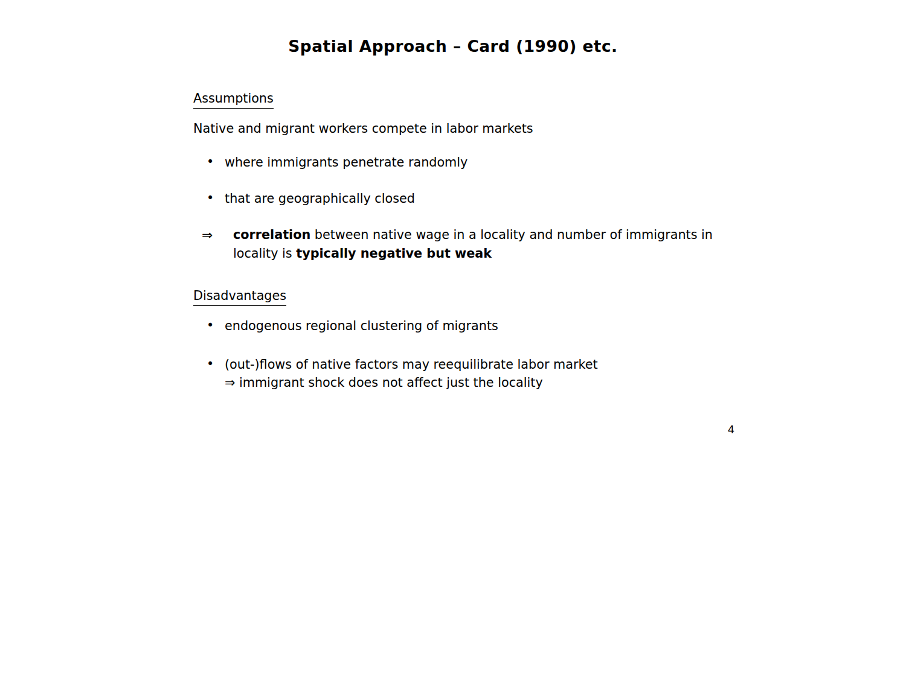Spatial Approach – Card (1990) etc.
Assumptions
Native and migrant workers compete in labor markets
where immigrants penetrate randomly
that are geographically closed
⇒
correlation between native wage in a locality and number of immigrants in locality is typically negative but weak
Disadvantages
endogenous regional clustering of migrants
(out-)flows of native factors may reequilibrate labor market
⇒ immigrant shock does not affect just the locality
4